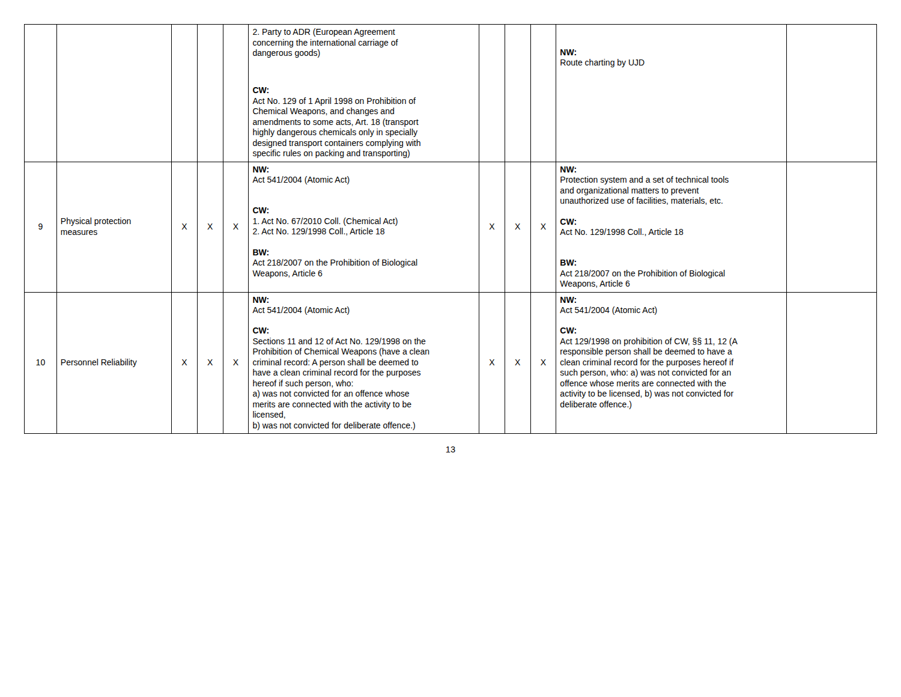| | | | | | 2. Party to ADR (European Agreement concerning the international carriage of dangerous goods) CW: Act No. 129 of 1 April 1998 on Prohibition of Chemical Weapons, and changes and amendments to some acts, Art. 18 (transport highly dangerous chemicals only in specially designed transport containers complying with specific rules on packing and transporting) | | | | NW: Route charting by UJD | |
| 9 | Physical protection measures | X | X | X | NW: Act 541/2004 (Atomic Act) CW: 1. Act No. 67/2010 Coll. (Chemical Act) 2. Act No. 129/1998 Coll., Article 18 BW: Act 218/2007 on the Prohibition of Biological Weapons, Article 6 | X | X | X | NW: Protection system and a set of technical tools and organizational matters to prevent unauthorized use of facilities, materials, etc. CW: Act No. 129/1998 Coll., Article 18 BW: Act 218/2007 on the Prohibition of Biological Weapons, Article 6 | |
| 10 | Personnel Reliability | X | X | X | NW: Act 541/2004 (Atomic Act) CW: Sections 11 and 12 of Act No. 129/1998 on the Prohibition of Chemical Weapons (have a clean criminal record: A person shall be deemed to have a clean criminal record for the purposes hereof if such person, who: a) was not convicted for an offence whose merits are connected with the activity to be licensed, b) was not convicted for deliberate offence.) | X | X | X | NW: Act 541/2004 (Atomic Act) CW: Act 129/1998 on prohibition of CW, §§ 11, 12 (A responsible person shall be deemed to have a clean criminal record for the purposes hereof if such person, who: a) was not convicted for an offence whose merits are connected with the activity to be licensed, b) was not convicted for deliberate offence.) | |
13